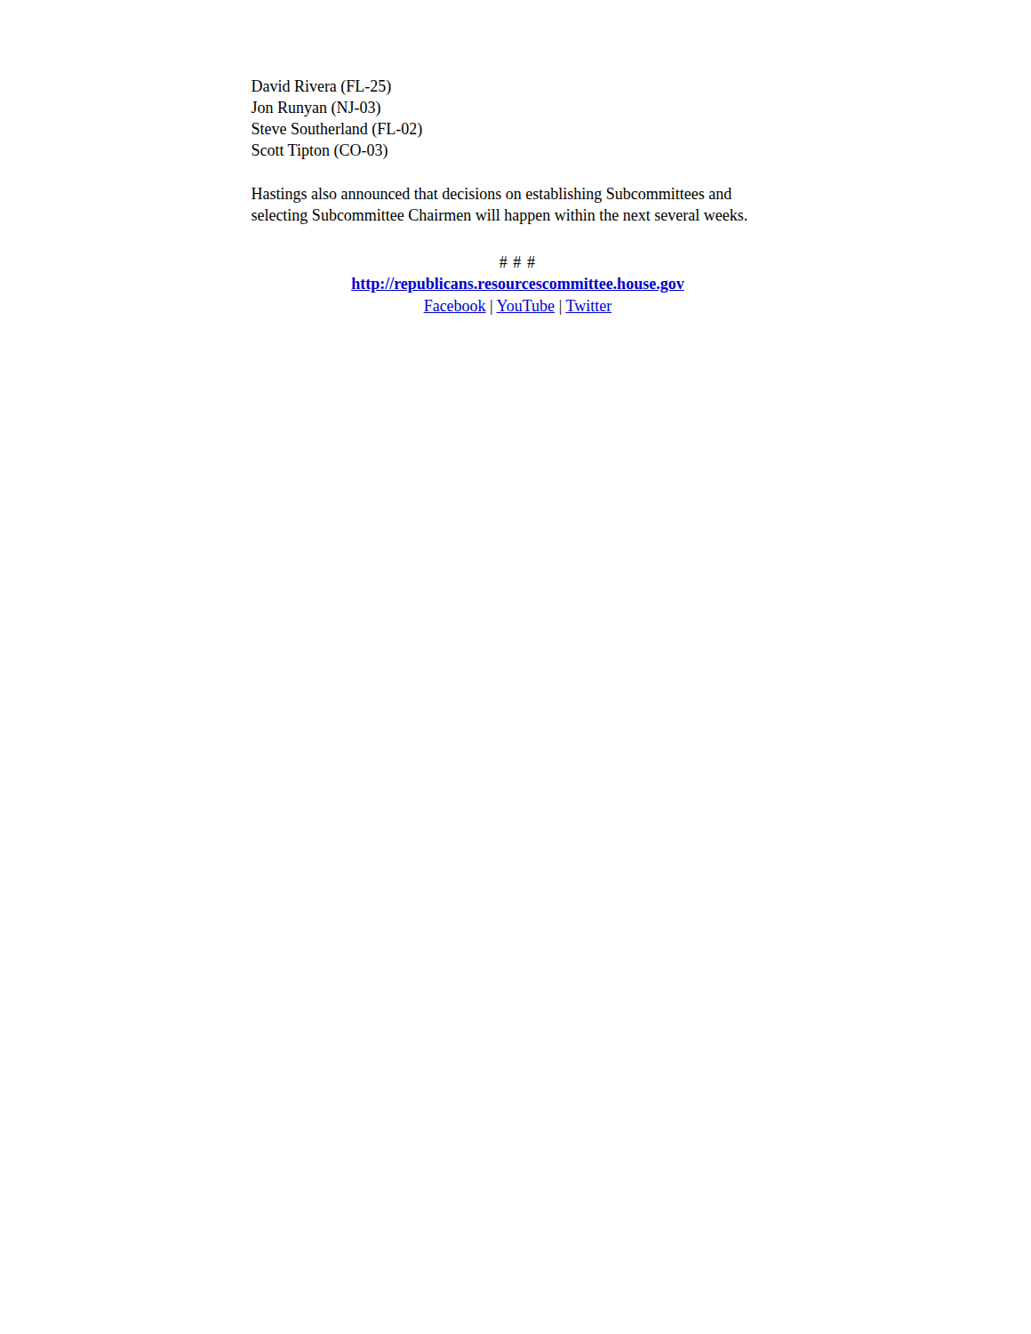David Rivera (FL-25)
Jon Runyan (NJ-03)
Steve Southerland (FL-02)
Scott Tipton (CO-03)
Hastings also announced that decisions on establishing Subcommittees and selecting Subcommittee Chairmen will happen within the next several weeks.
# # #
http://republicans.resourcescommittee.house.gov
Facebook | YouTube | Twitter